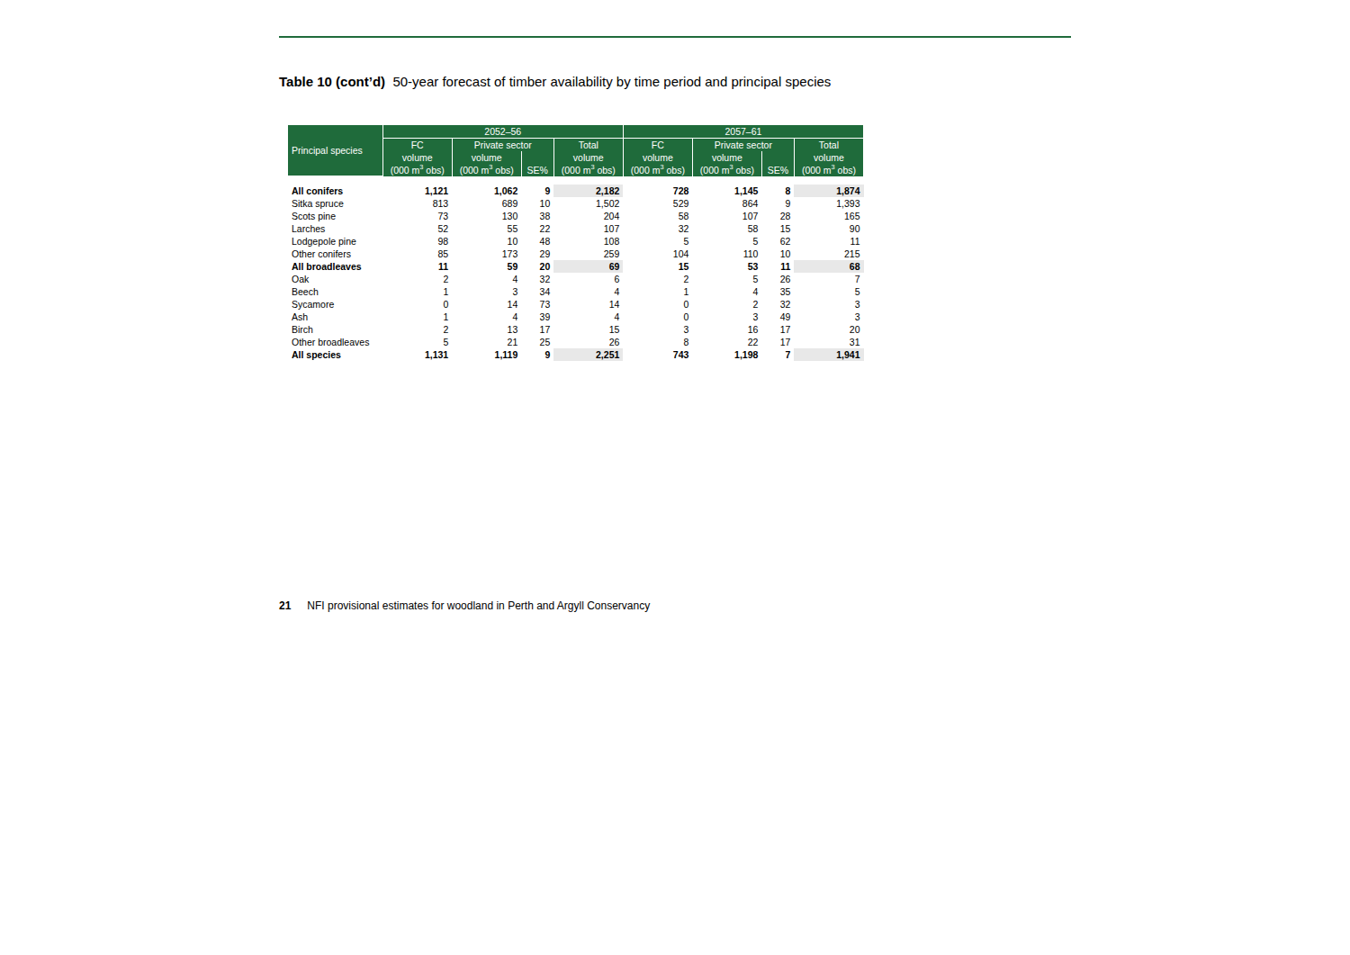Table 10 (cont’d) 50-year forecast of timber availability by time period and principal species
| Principal species | 2052–56 | 2057–61 |
| --- | --- | --- |
| FC | Private sector | Total | FC | Private sector | Total |
| volume (000 m 3 obs) | volume (000 m 3 obs) | SE% | volume (000 m 3 obs) | volume (000 m 3 obs) | volume (000 m 3 obs) | SE% | volume (000 m 3 obs) |
| All conifers | 1,121 | 1,062 | 9 | 2,182 | 728 | 1,145 | 8 | 1,874 |
| Sitka spruce | 813 | 689 | 10 | 1,502 | 529 | 864 | 9 | 1,393 |
| Scots pine | 73 | 130 | 38 | 204 | 58 | 107 | 28 | 165 |
| Larches | 52 | 55 | 22 | 107 | 32 | 58 | 15 | 90 |
| Lodgepole pine | 98 | 10 | 48 | 108 | 5 | 5 | 62 | 11 |
| Other conifers | 85 | 173 | 29 | 259 | 104 | 110 | 10 | 215 |
| All broadleaves | 11 | 59 | 20 | 69 | 15 | 53 | 11 | 68 |
| Oak | 2 | 4 | 32 | 6 | 2 | 5 | 26 | 7 |
| Beech | 1 | 3 | 34 | 4 | 1 | 4 | 35 | 5 |
| Sycamore | 0 | 14 | 73 | 14 | 0 | 2 | 32 | 3 |
| Ash | 1 | 4 | 39 | 4 | 0 | 3 | 49 | 3 |
| Birch | 2 | 13 | 17 | 15 | 3 | 16 | 17 | 20 |
| Other broadleaves | 5 | 21 | 25 | 26 | 8 | 22 | 17 | 31 |
| All species | 1,131 | 1,119 | 9 | 2,251 | 743 | 1,198 | 7 | 1,941 |
21 NFI provisional estimates for woodland in Perth and Argyll Conservancy